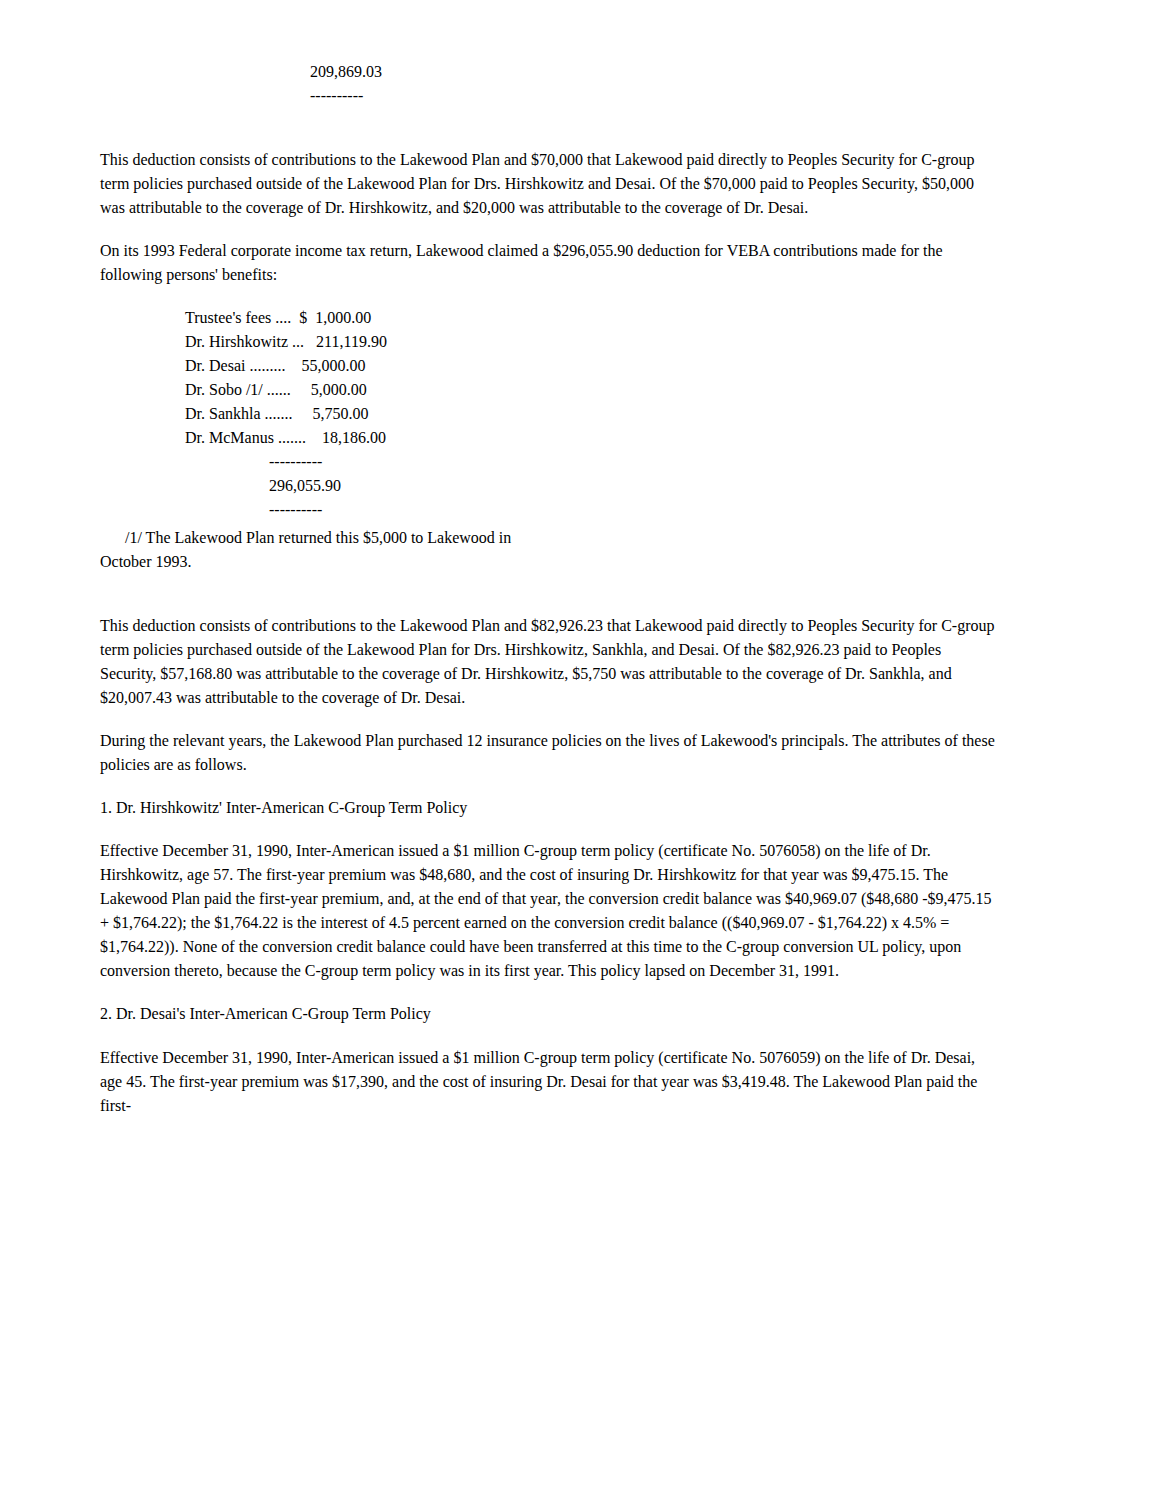209,869.03
----------
This deduction consists of contributions to the Lakewood Plan and $70,000 that Lakewood paid directly to Peoples Security for C-group term policies purchased outside of the Lakewood Plan for Drs. Hirshkowitz and Desai. Of the $70,000 paid to Peoples Security, $50,000 was attributable to the coverage of Dr. Hirshkowitz, and $20,000 was attributable to the coverage of Dr. Desai.
On its 1993 Federal corporate income tax return, Lakewood claimed a $296,055.90 deduction for VEBA contributions made for the following persons' benefits:
Trustee's fees .... $ 1,000.00 Dr. Hirshkowitz ... 211,119.90 Dr. Desai ......... 55,000.00 Dr. Sobo /1/ ...... 5,000.00 Dr. Sankhla ....... 5,750.00 Dr. McManus ....... 18,186.00 ---------- 296,055.90 ----------
/1/ The Lakewood Plan returned this $5,000 to Lakewood in
October 1993.
This deduction consists of contributions to the Lakewood Plan and $82,926.23 that Lakewood paid directly to Peoples Security for C-group term policies purchased outside of the Lakewood Plan for Drs. Hirshkowitz, Sankhla, and Desai. Of the $82,926.23 paid to Peoples Security, $57,168.80 was attributable to the coverage of Dr. Hirshkowitz, $5,750 was attributable to the coverage of Dr. Sankhla, and $20,007.43 was attributable to the coverage of Dr. Desai.
During the relevant years, the Lakewood Plan purchased 12 insurance policies on the lives of Lakewood's principals. The attributes of these policies are as follows.
1. Dr. Hirshkowitz' Inter-American C-Group Term Policy
Effective December 31, 1990, Inter-American issued a $1 million C-group term policy (certificate No. 5076058) on the life of Dr. Hirshkowitz, age 57. The first-year premium was $48,680, and the cost of insuring Dr. Hirshkowitz for that year was $9,475.15. The Lakewood Plan paid the first-year premium, and, at the end of that year, the conversion credit balance was $40,969.07 ($48,680 -$9,475.15 + $1,764.22); the $1,764.22 is the interest of 4.5 percent earned on the conversion credit balance (($40,969.07 - $1,764.22) x 4.5% = $1,764.22)). None of the conversion credit balance could have been transferred at this time to the C-group conversion UL policy, upon conversion thereto, because the C-group term policy was in its first year. This policy lapsed on December 31, 1991.
2. Dr. Desai's Inter-American C-Group Term Policy
Effective December 31, 1990, Inter-American issued a $1 million C-group term policy (certificate No. 5076059) on the life of Dr. Desai, age 45. The first-year premium was $17,390, and the cost of insuring Dr. Desai for that year was $3,419.48. The Lakewood Plan paid the first-